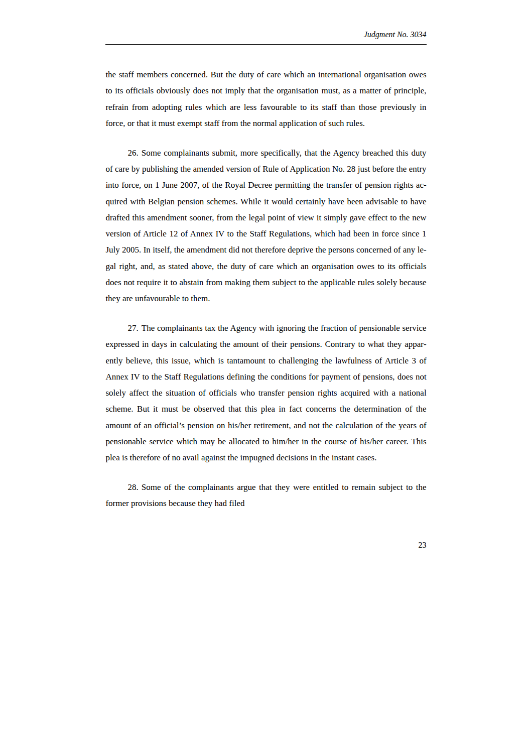Judgment No. 3034
the staff members concerned. But the duty of care which an international organisation owes to its officials obviously does not imply that the organisation must, as a matter of principle, refrain from adopting rules which are less favourable to its staff than those previously in force, or that it must exempt staff from the normal application of such rules.
26. Some complainants submit, more specifically, that the Agency breached this duty of care by publishing the amended version of Rule of Application No. 28 just before the entry into force, on 1 June 2007, of the Royal Decree permitting the transfer of pension rights acquired with Belgian pension schemes. While it would certainly have been advisable to have drafted this amendment sooner, from the legal point of view it simply gave effect to the new version of Article 12 of Annex IV to the Staff Regulations, which had been in force since 1 July 2005. In itself, the amendment did not therefore deprive the persons concerned of any legal right, and, as stated above, the duty of care which an organisation owes to its officials does not require it to abstain from making them subject to the applicable rules solely because they are unfavourable to them.
27. The complainants tax the Agency with ignoring the fraction of pensionable service expressed in days in calculating the amount of their pensions. Contrary to what they apparently believe, this issue, which is tantamount to challenging the lawfulness of Article 3 of Annex IV to the Staff Regulations defining the conditions for payment of pensions, does not solely affect the situation of officials who transfer pension rights acquired with a national scheme. But it must be observed that this plea in fact concerns the determination of the amount of an official’s pension on his/her retirement, and not the calculation of the years of pensionable service which may be allocated to him/her in the course of his/her career. This plea is therefore of no avail against the impugned decisions in the instant cases.
28. Some of the complainants argue that they were entitled to remain subject to the former provisions because they had filed
23